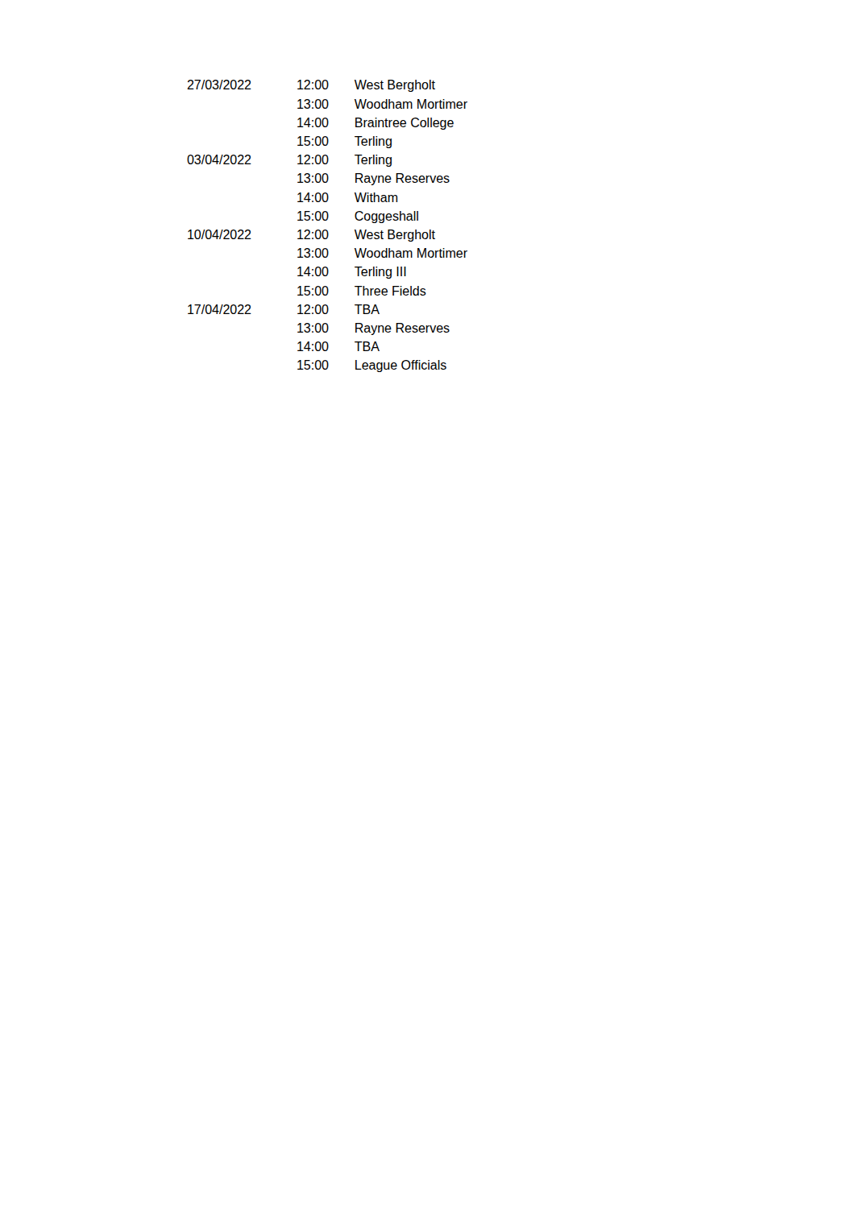| 27/03/2022 | 12:00 | West Bergholt |
| | 13:00 | Woodham Mortimer |
| | 14:00 | Braintree College |
| | 15:00 | Terling |
| 03/04/2022 | 12:00 | Terling |
| | 13:00 | Rayne Reserves |
| | 14:00 | Witham |
| | 15:00 | Coggeshall |
| 10/04/2022 | 12:00 | West Bergholt |
| | 13:00 | Woodham Mortimer |
| | 14:00 | Terling III |
| | 15:00 | Three Fields |
| 17/04/2022 | 12:00 | TBA |
| | 13:00 | Rayne Reserves |
| | 14:00 | TBA |
| | 15:00 | League Officials |